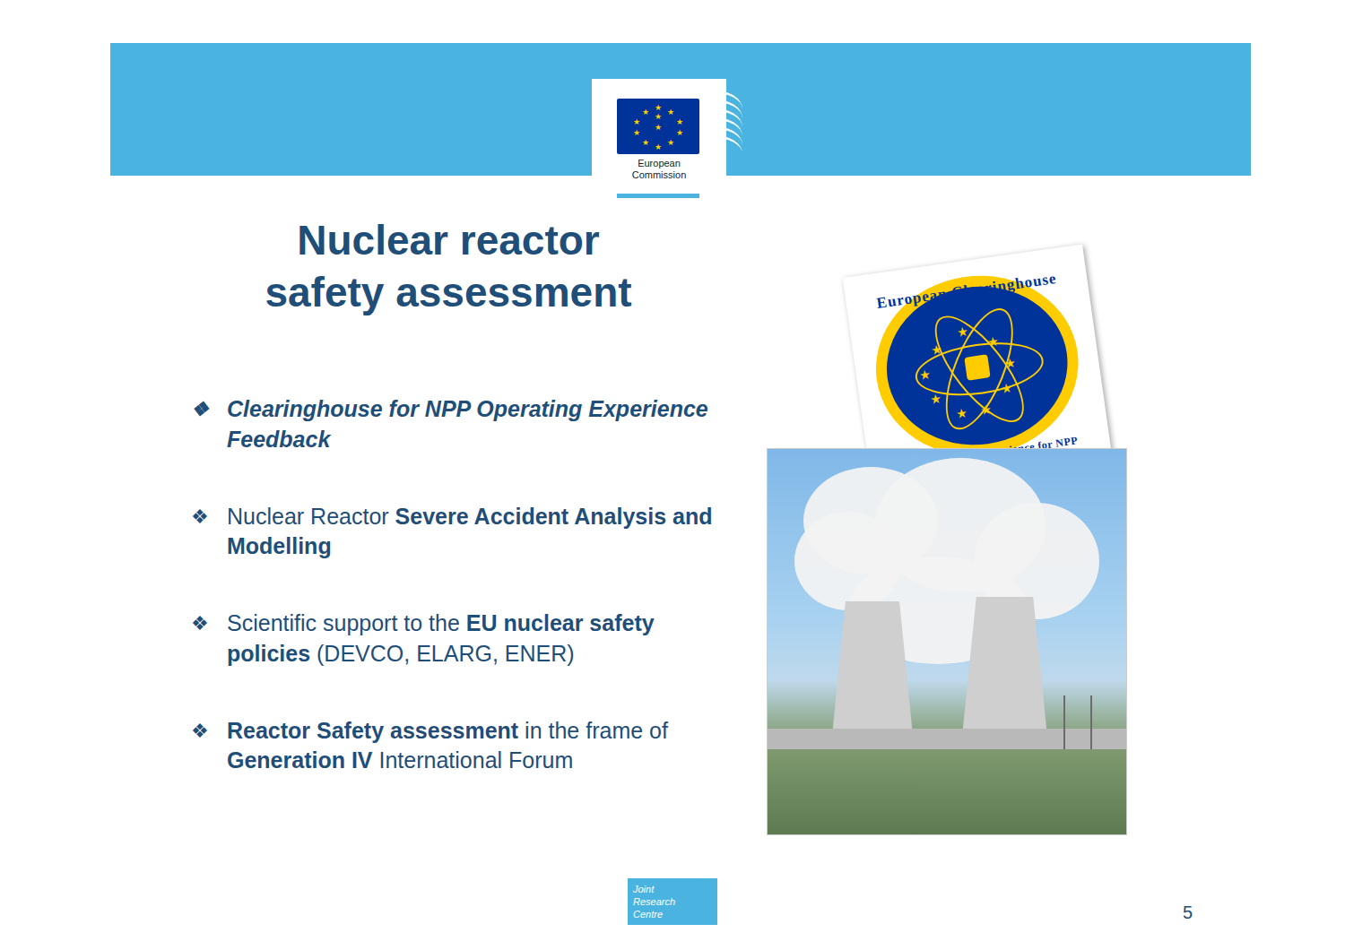★ ★ ★ ★ ★ ★ ★ ★ ★ ★ ★ ★
European
Commission
Nuclear reactor
safety assessment
Clearinghouse for NPP Operating Experience Feedback
Nuclear Reactor Severe Accident Analysis and Modelling
Scientific support to the EU nuclear safety policies (DEVCO, ELARG, ENER)
Reactor Safety assessment in the frame of Generation IV International Forum
European Clearinghouse
on Operational Experience for NPP
★ ★ ★ ★ ★ ★ ★ ★ ★
Joint
Research
Centre
5